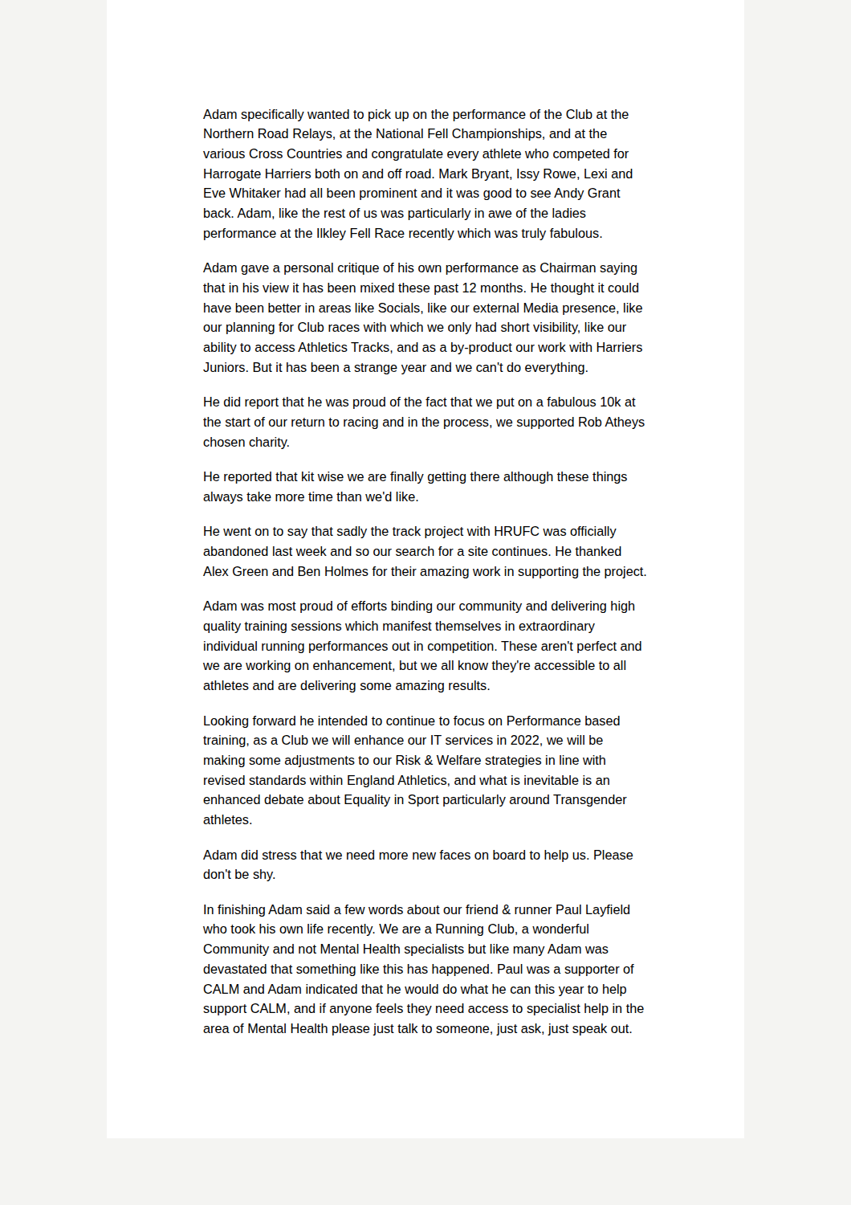Adam specifically wanted to pick up on the performance of the Club at the Northern Road Relays, at the National Fell Championships, and at the various Cross Countries and congratulate every athlete who competed for Harrogate Harriers both on and off road. Mark Bryant, Issy Rowe, Lexi and Eve Whitaker had all been prominent and it was good to see Andy Grant back. Adam, like the rest of us was particularly in awe of the ladies performance at the Ilkley Fell Race recently which was truly fabulous.
Adam gave a personal critique of his own performance as Chairman saying that in his view it has been mixed these past 12 months. He thought it could have been better in areas like Socials, like our external Media presence, like our planning for Club races with which we only had short visibility, like our ability to access Athletics Tracks, and as a by-product our work with Harriers Juniors. But it has been a strange year and we can't do everything.
He did report that he was proud of the fact that we put on a fabulous 10k at the start of our return to racing and in the process, we supported Rob Atheys chosen charity.
He reported that kit wise we are finally getting there although these things always take more time than we'd like.
He went on to say that sadly the track project with HRUFC was officially abandoned last week and so our search for a site continues. He thanked Alex Green and Ben Holmes for their amazing work in supporting the project.
Adam was most proud of efforts binding our community and delivering high quality training sessions which manifest themselves in extraordinary individual running performances out in competition. These aren't perfect and we are working on enhancement, but we all know they're accessible to all athletes and are delivering some amazing results.
Looking forward he intended to continue to focus on Performance based training, as a Club we will enhance our IT services in 2022, we will be making some adjustments to our Risk & Welfare strategies in line with revised standards within England Athletics, and what is inevitable is an enhanced debate about Equality in Sport particularly around Transgender athletes.
Adam did stress that we need more new faces on board to help us. Please don't be shy.
In finishing Adam said a few words about our friend & runner Paul Layfield who took his own life recently. We are a Running Club, a wonderful Community and not Mental Health specialists but like many Adam was devastated that something like this has happened. Paul was a supporter of CALM and Adam indicated that he would do what he can this year to help support CALM, and if anyone feels they need access to specialist help in the area of Mental Health please just talk to someone, just ask, just speak out.